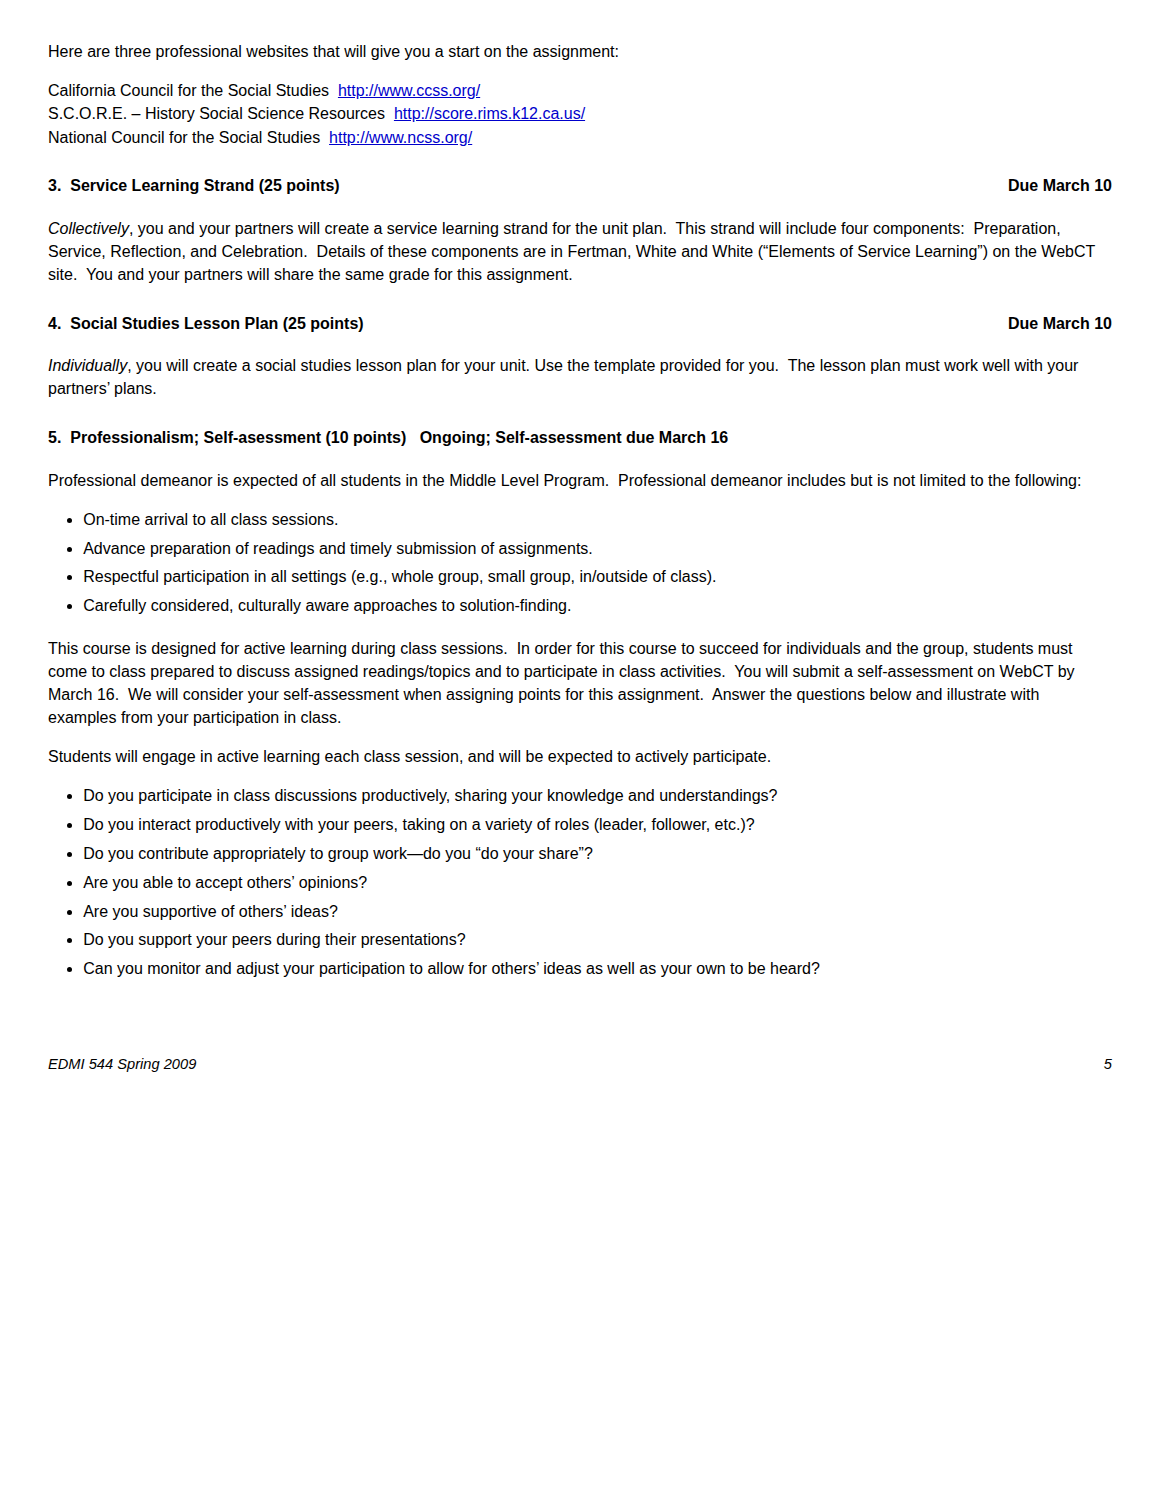Here are three professional websites that will give you a start on the assignment:
California Council for the Social Studies http://www.ccss.org/ S.C.O.R.E. – History Social Science Resources http://score.rims.k12.ca.us/ National Council for the Social Studies http://www.ncss.org/
3. Service Learning Strand (25 points) Due March 10
Collectively, you and your partners will create a service learning strand for the unit plan. This strand will include four components: Preparation, Service, Reflection, and Celebration. Details of these components are in Fertman, White and White (“Elements of Service Learning”) on the WebCT site. You and your partners will share the same grade for this assignment.
4. Social Studies Lesson Plan (25 points) Due March 10
Individually, you will create a social studies lesson plan for your unit. Use the template provided for you. The lesson plan must work well with your partners’ plans.
5. Professionalism; Self-asessment (10 points) Ongoing; Self-assessment due March 16
Professional demeanor is expected of all students in the Middle Level Program. Professional demeanor includes but is not limited to the following:
On-time arrival to all class sessions.
Advance preparation of readings and timely submission of assignments.
Respectful participation in all settings (e.g., whole group, small group, in/outside of class).
Carefully considered, culturally aware approaches to solution-finding.
This course is designed for active learning during class sessions. In order for this course to succeed for individuals and the group, students must come to class prepared to discuss assigned readings/topics and to participate in class activities. You will submit a self-assessment on WebCT by March 16. We will consider your self-assessment when assigning points for this assignment. Answer the questions below and illustrate with examples from your participation in class.
Students will engage in active learning each class session, and will be expected to actively participate.
Do you participate in class discussions productively, sharing your knowledge and understandings?
Do you interact productively with your peers, taking on a variety of roles (leader, follower, etc.)?
Do you contribute appropriately to group work—do you “do your share”?
Are you able to accept others’ opinions?
Are you supportive of others’ ideas?
Do you support your peers during their presentations?
Can you monitor and adjust your participation to allow for others’ ideas as well as your own to be heard?
EDMI 544 Spring 2009 5